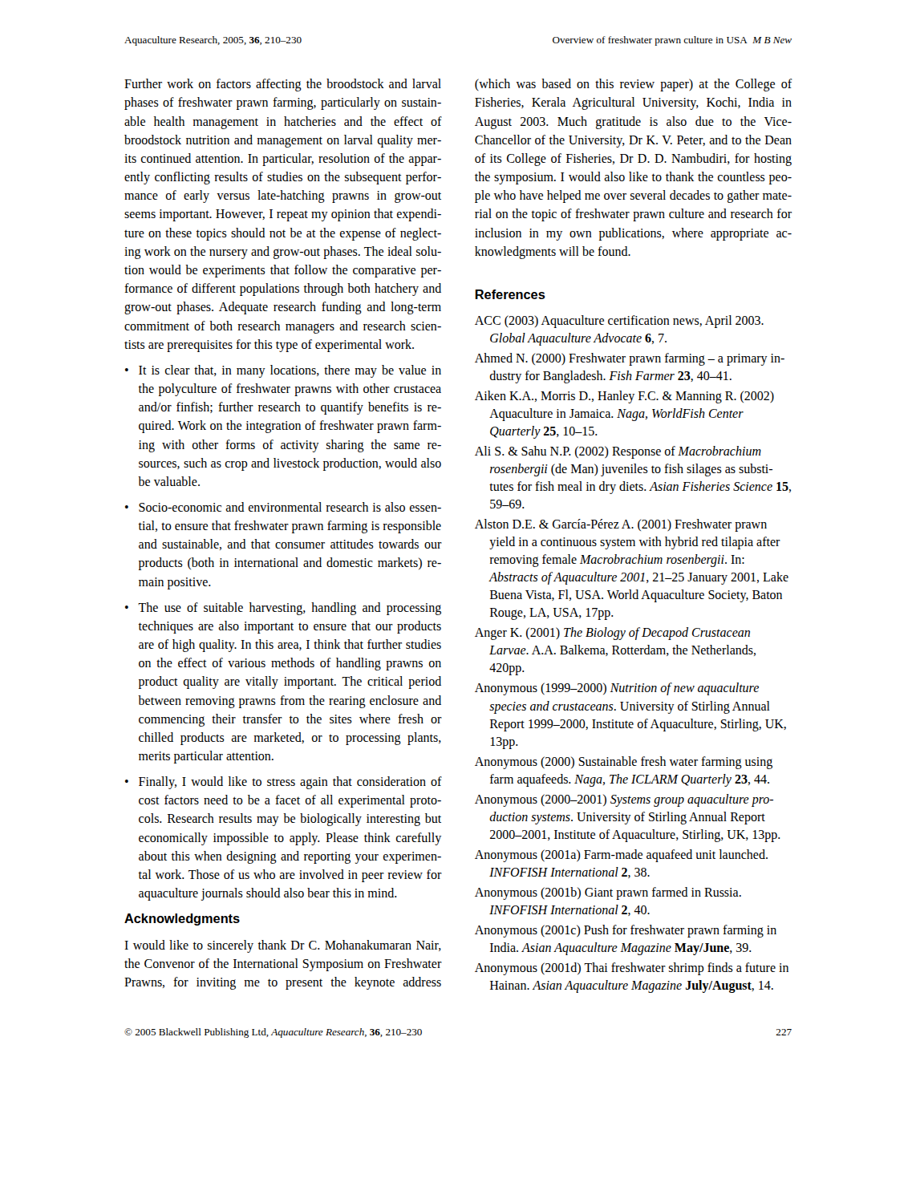Aquaculture Research, 2005, 36, 210–230 Overview of freshwater prawn culture in USA M B New
Further work on factors affecting the broodstock and larval phases of freshwater prawn farming, particularly on sustainable health management in hatcheries and the effect of broodstock nutrition and management on larval quality merits continued attention. In particular, resolution of the apparently conflicting results of studies on the subsequent performance of early versus late-hatching prawns in grow-out seems important. However, I repeat my opinion that expenditure on these topics should not be at the expense of neglecting work on the nursery and grow-out phases. The ideal solution would be experiments that follow the comparative performance of different populations through both hatchery and grow-out phases. Adequate research funding and long-term commitment of both research managers and research scientists are prerequisites for this type of experimental work.
It is clear that, in many locations, there may be value in the polyculture of freshwater prawns with other crustacea and/or finfish; further research to quantify benefits is required. Work on the integration of freshwater prawn farming with other forms of activity sharing the same resources, such as crop and livestock production, would also be valuable.
Socio-economic and environmental research is also essential, to ensure that freshwater prawn farming is responsible and sustainable, and that consumer attitudes towards our products (both in international and domestic markets) remain positive.
The use of suitable harvesting, handling and processing techniques are also important to ensure that our products are of high quality. In this area, I think that further studies on the effect of various methods of handling prawns on product quality are vitally important. The critical period between removing prawns from the rearing enclosure and commencing their transfer to the sites where fresh or chilled products are marketed, or to processing plants, merits particular attention.
Finally, I would like to stress again that consideration of cost factors need to be a facet of all experimental protocols. Research results may be biologically interesting but economically impossible to apply. Please think carefully about this when designing and reporting your experimental work. Those of us who are involved in peer review for aquaculture journals should also bear this in mind.
Acknowledgments
I would like to sincerely thank Dr C. Mohanakumaran Nair, the Convenor of the International Symposium on Freshwater Prawns, for inviting me to present the keynote address (which was based on this review paper) at the College of Fisheries, Kerala Agricultural University, Kochi, India in August 2003. Much gratitude is also due to the Vice-Chancellor of the University, Dr K. V. Peter, and to the Dean of its College of Fisheries, Dr D. D. Nambudiri, for hosting the symposium. I would also like to thank the countless people who have helped me over several decades to gather material on the topic of freshwater prawn culture and research for inclusion in my own publications, where appropriate acknowledgments will be found.
References
ACC (2003) Aquaculture certification news, April 2003. Global Aquaculture Advocate 6, 7.
Ahmed N. (2000) Freshwater prawn farming – a primary industry for Bangladesh. Fish Farmer 23, 40–41.
Aiken K.A., Morris D., Hanley F.C. & Manning R. (2002) Aquaculture in Jamaica. Naga, WorldFish Center Quarterly 25, 10–15.
Ali S. & Sahu N.P. (2002) Response of Macrobrachium rosenbergii (de Man) juveniles to fish silages as substitutes for fish meal in dry diets. Asian Fisheries Science 15, 59–69.
Alston D.E. & García-Pérez A. (2001) Freshwater prawn yield in a continuous system with hybrid red tilapia after removing female Macrobrachium rosenbergii. In: Abstracts of Aquaculture 2001, 21–25 January 2001, Lake Buena Vista, Fl, USA. World Aquaculture Society, Baton Rouge, LA, USA, 17pp.
Anger K. (2001) The Biology of Decapod Crustacean Larvae. A.A. Balkema, Rotterdam, the Netherlands, 420pp.
Anonymous (1999–2000) Nutrition of new aquaculture species and crustaceans. University of Stirling Annual Report 1999–2000, Institute of Aquaculture, Stirling, UK, 13pp.
Anonymous (2000) Sustainable fresh water farming using farm aquafeeds. Naga, The ICLARM Quarterly 23, 44.
Anonymous (2000–2001) Systems group aquaculture production systems. University of Stirling Annual Report 2000–2001, Institute of Aquaculture, Stirling, UK, 13pp.
Anonymous (2001a) Farm-made aquafeed unit launched. INFOFISH International 2, 38.
Anonymous (2001b) Giant prawn farmed in Russia. INFOFISH International 2, 40.
Anonymous (2001c) Push for freshwater prawn farming in India. Asian Aquaculture Magazine May/June, 39.
Anonymous (2001d) Thai freshwater shrimp finds a future in Hainan. Asian Aquaculture Magazine July/August, 14.
© 2005 Blackwell Publishing Ltd, Aquaculture Research, 36, 210–230 227